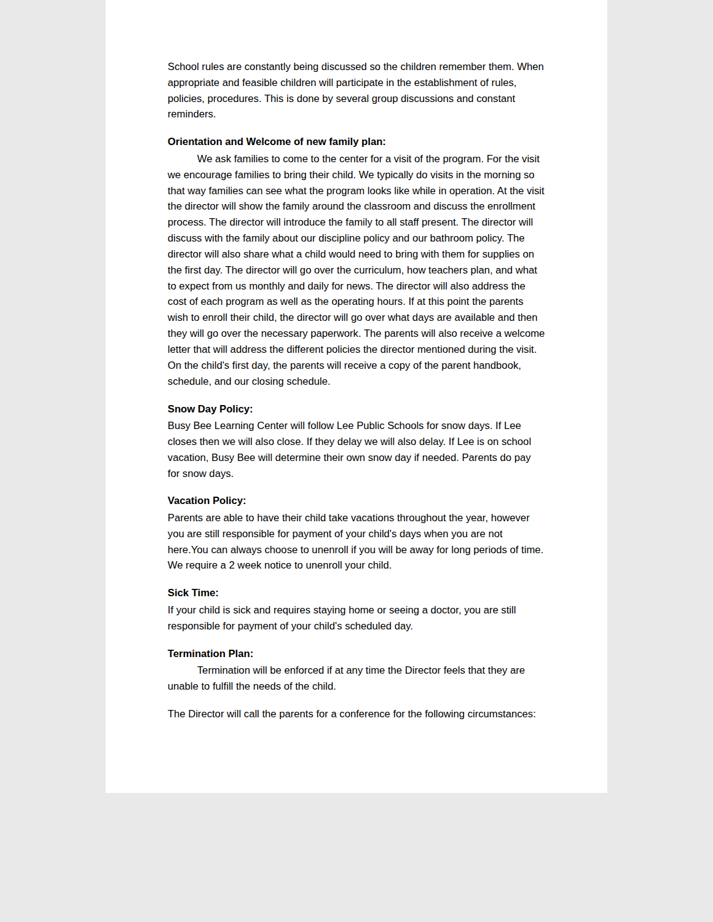School rules are constantly being discussed so the children remember them. When appropriate and feasible children will participate in the establishment of rules, policies, procedures. This is done by several group discussions and constant reminders.
Orientation and Welcome of new family plan:
We ask families to come to the center for a visit of the program. For the visit we encourage families to bring their child. We typically do visits in the morning so that way families can see what the program looks like while in operation. At the visit the director will show the family around the classroom and discuss the enrollment process. The director will introduce the family to all staff present. The director will discuss with the family about our discipline policy and our bathroom policy. The director will also share what a child would need to bring with them for supplies on the first day. The director will go over the curriculum, how teachers plan, and what to expect from us monthly and daily for news. The director will also address the cost of each program as well as the operating hours. If at this point the parents wish to enroll their child, the director will go over what days are available and then they will go over the necessary paperwork. The parents will also receive a welcome letter that will address the different policies the director mentioned during the visit. On the child's first day, the parents will receive a copy of the parent handbook, schedule, and our closing schedule.
Snow Day Policy:
Busy Bee Learning Center will follow Lee Public Schools for snow days. If Lee closes then we will also close. If they delay we will also delay. If Lee is on school vacation, Busy Bee will determine their own snow day if needed. Parents do pay for snow days.
Vacation Policy:
Parents are able to have their child take vacations throughout the year, however you are still responsible for payment of your child's days when you are not here.You can always choose to unenroll if you will be away for long periods of time. We require a 2 week notice to unenroll your child.
Sick Time:
If your child is sick and requires staying home or seeing a doctor, you are still responsible for payment of your child's scheduled day.
Termination Plan:
Termination will be enforced if at any time the Director feels that they are unable to fulfill the needs of the child.
The Director will call the parents for a conference for the following circumstances: